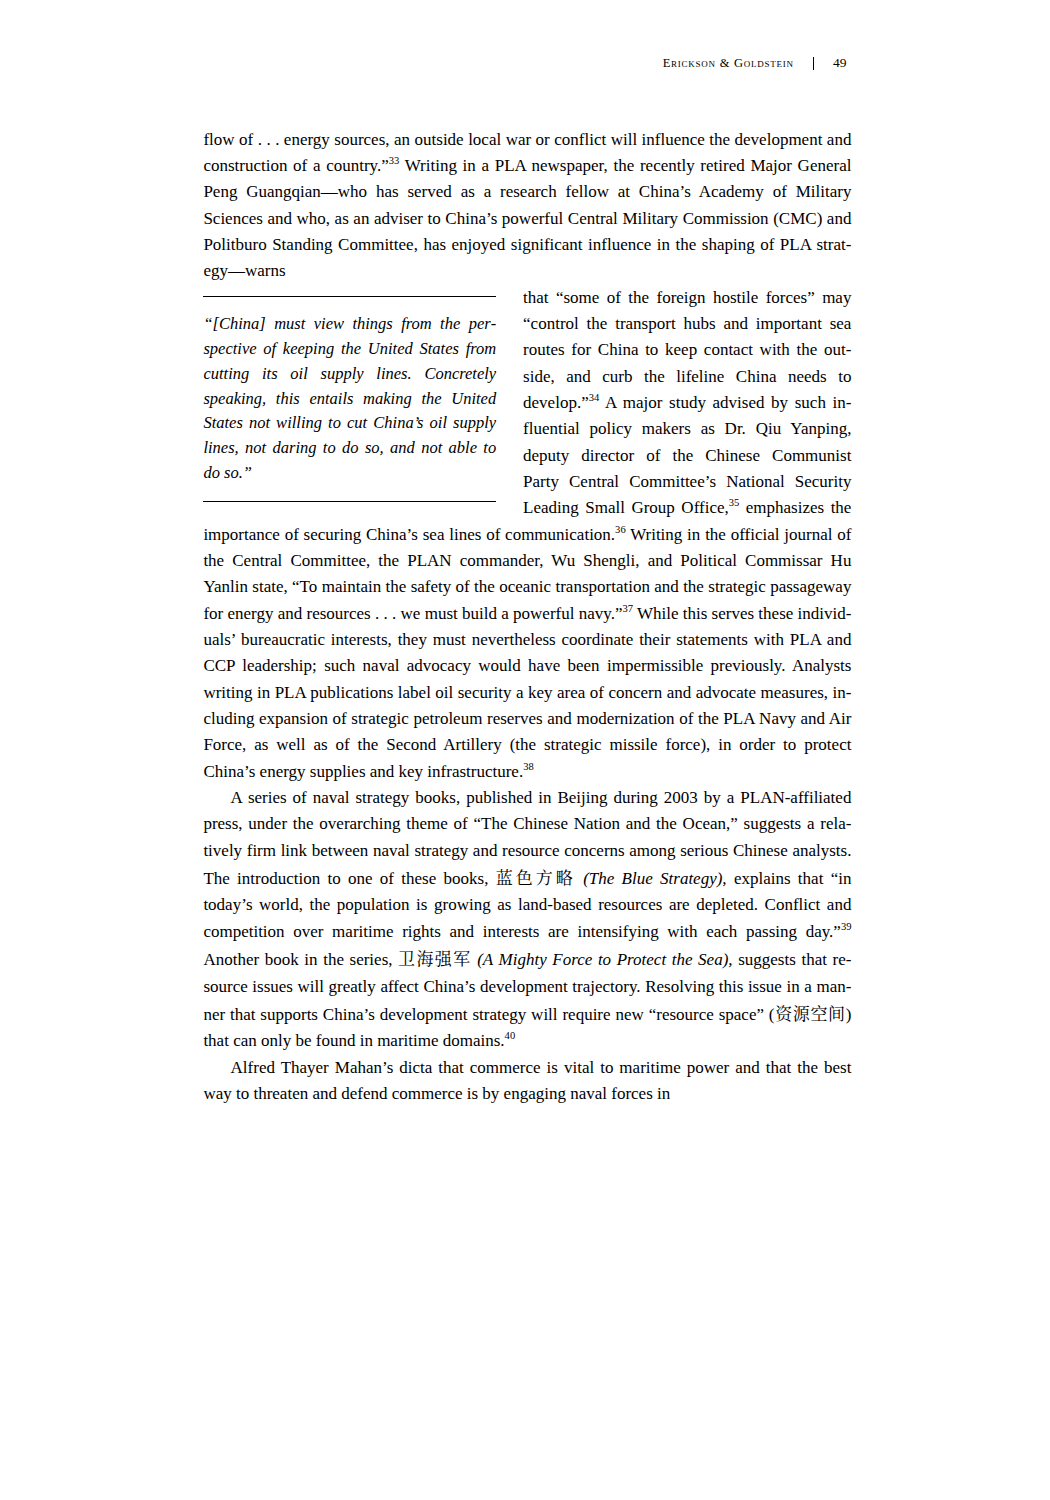Erickson & Goldstein 49
flow of . . . energy sources, an outside local war or conflict will influence the development and construction of a country.”33 Writing in a PLA newspaper, the recently retired Major General Peng Guangqian—who has served as a research fellow at China’s Academy of Military Sciences and who, as an adviser to China’s powerful Central Military Commission (CMC) and Politburo Standing Committee, has enjoyed significant influence in the shaping of PLA strategy—warns
“[China] must view things from the perspective of keeping the United States from cutting its oil supply lines. Concretely speaking, this entails making the United States not willing to cut China’s oil supply lines, not daring to do so, and not able to do so.”
that “some of the foreign hostile forces” may “control the transport hubs and important sea routes for China to keep contact with the outside, and curb the lifeline China needs to develop.”34 A major study advised by such influential policy makers as Dr. Qiu Yanping, deputy director of the Chinese Communist Party Central Committee’s National Security Leading Small Group Office,35 emphasizes the importance of securing China’s sea lines of communication.36 Writing in the official journal of the Central Committee, the PLAN commander, Wu Shengli, and Political Commissar Hu Yanlin state, “To maintain the safety of the oceanic transportation and the strategic passageway for energy and resources . . . we must build a powerful navy.”37 While this serves these individuals’ bureaucratic interests, they must nevertheless coordinate their statements with PLA and CCP leadership; such naval advocacy would have been impermissible previously. Analysts writing in PLA publications label oil security a key area of concern and advocate measures, including expansion of strategic petroleum reserves and modernization of the PLA Navy and Air Force, as well as of the Second Artillery (the strategic missile force), in order to protect China’s energy supplies and key infrastructure.38
A series of naval strategy books, published in Beijing during 2003 by a PLAN-affiliated press, under the overarching theme of “The Chinese Nation and the Ocean,” suggests a relatively firm link between naval strategy and resource concerns among serious Chinese analysts. The introduction to one of these books, 蓝色方略 (The Blue Strategy), explains that “in today’s world, the population is growing as land-based resources are depleted. Conflict and competition over maritime rights and interests are intensifying with each passing day.”39 Another book in the series, 卫海强军 (A Mighty Force to Protect the Sea), suggests that resource issues will greatly affect China’s development trajectory. Resolving this issue in a manner that supports China’s development strategy will require new “resource space” (资源空间) that can only be found in maritime domains.40
Alfred Thayer Mahan’s dicta that commerce is vital to maritime power and that the best way to threaten and defend commerce is by engaging naval forces in